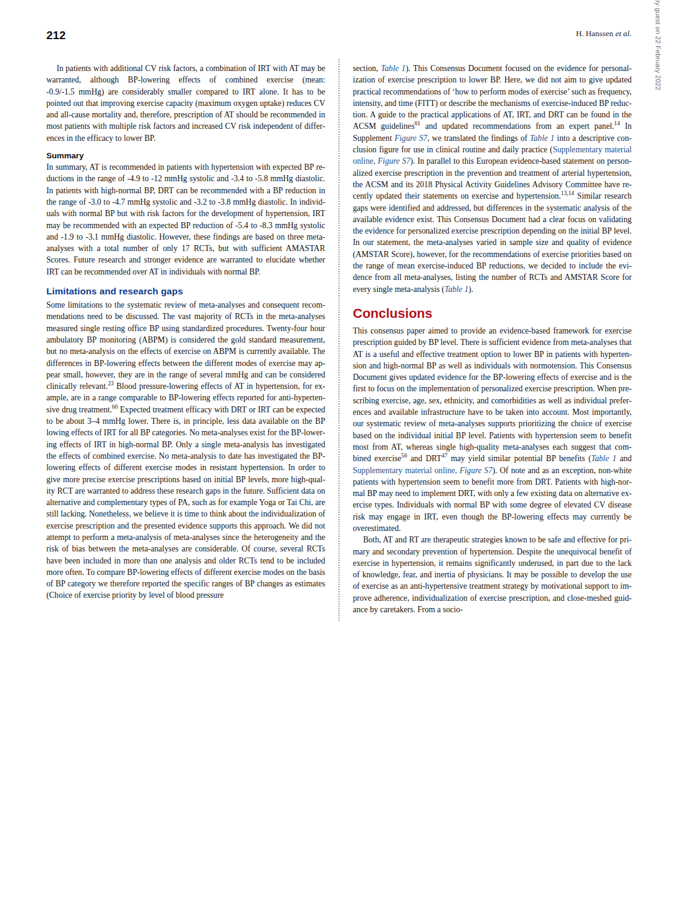212
H. Hanssen et al.
Downloaded from https://academic.oup.com/eurjpc/article/29/1/205/6168858 by guest on 22 February 2022
In patients with additional CV risk factors, a combination of IRT with AT may be warranted, although BP-lowering effects of combined exercise (mean: -0.9/-1.5 mmHg) are considerably smaller compared to IRT alone. It has to be pointed out that improving exercise capacity (maximum oxygen uptake) reduces CV and all-cause mortality and, therefore, prescription of AT should be recommended in most patients with multiple risk factors and increased CV risk independent of differences in the efficacy to lower BP.
Summary
In summary, AT is recommended in patients with hypertension with expected BP reductions in the range of -4.9 to -12 mmHg systolic and -3.4 to -5.8 mmHg diastolic. In patients with high-normal BP, DRT can be recommended with a BP reduction in the range of -3.0 to -4.7 mmHg systolic and -3.2 to -3.8 mmHg diastolic. In individuals with normal BP but with risk factors for the development of hypertension, IRT may be recommended with an expected BP reduction of -5.4 to -8.3 mmHg systolic and -1.9 to -3.1 mmHg diastolic. However, these findings are based on three meta-analyses with a total number of only 17 RCTs, but with sufficient AMASTAR Scores. Future research and stronger evidence are warranted to elucidate whether IRT can be recommended over AT in individuals with normal BP.
Limitations and research gaps
Some limitations to the systematic review of meta-analyses and consequent recommendations need to be discussed. The vast majority of RCTs in the meta-analyses measured single resting office BP using standardized procedures. Twenty-four hour ambulatory BP monitoring (ABPM) is considered the gold standard measurement, but no meta-analysis on the effects of exercise on ABPM is currently available. The differences in BP-lowering effects between the different modes of exercise may appear small, however, they are in the range of several mmHg and can be considered clinically relevant.23 Blood pressure-lowering effects of AT in hypertension, for example, are in a range comparable to BP-lowering effects reported for anti-hypertensive drug treatment.60 Expected treatment efficacy with DRT or IRT can be expected to be about 3–4 mmHg lower. There is, in principle, less data available on the BP lowing effects of IRT for all BP categories. No meta-analyses exist for the BP-lowering effects of IRT in high-normal BP. Only a single meta-analysis has investigated the effects of combined exercise. No meta-analysis to date has investigated the BP-lowering effects of different exercise modes in resistant hypertension. In order to give more precise exercise prescriptions based on initial BP levels, more high-quality RCT are warranted to address these research gaps in the future. Sufficient data on alternative and complementary types of PA, such as for example Yoga or Tai Chi, are still lacking. Nonetheless, we believe it is time to think about the individualization of exercise prescription and the presented evidence supports this approach. We did not attempt to perform a meta-analysis of meta-analyses since the heterogeneity and the risk of bias between the meta-analyses are considerable. Of course, several RCTs have been included in more than one analysis and older RCTs tend to be included more often. To compare BP-lowering effects of different exercise modes on the basis of BP category we therefore reported the specific ranges of BP changes as estimates (Choice of exercise priority by level of blood pressure
section, Table 1). This Consensus Document focused on the evidence for personalization of exercise prescription to lower BP. Here, we did not aim to give updated practical recommendations of ‘how to perform modes of exercise’ such as frequency, intensity, and time (FITT) or describe the mechanisms of exercise-induced BP reduction. A guide to the practical applications of AT, IRT, and DRT can be found in the ACSM guidelines61 and updated recommendations from an expert panel.14 In Supplement Figure S7, we translated the findings of Table 1 into a descriptive conclusion figure for use in clinical routine and daily practice (Supplementary material online, Figure S7). In parallel to this European evidence-based statement on personalized exercise prescription in the prevention and treatment of arterial hypertension, the ACSM and its 2018 Physical Activity Guidelines Advisory Committee have recently updated their statements on exercise and hypertension.13,14 Similar research gaps were identified and addressed, but differences in the systematic analysis of the available evidence exist. This Consensus Document had a clear focus on validating the evidence for personalized exercise prescription depending on the initial BP level. In our statement, the meta-analyses varied in sample size and quality of evidence (AMSTAR Score), however, for the recommendations of exercise priorities based on the range of mean exercise-induced BP reductions, we decided to include the evidence from all meta-analyses, listing the number of RCTs and AMSTAR Score for every single meta-analysis (Table 1).
Conclusions
This consensus paper aimed to provide an evidence-based framework for exercise prescription guided by BP level. There is sufficient evidence from meta-analyses that AT is a useful and effective treatment option to lower BP in patients with hypertension and high-normal BP as well as individuals with normotension. This Consensus Document gives updated evidence for the BP-lowering effects of exercise and is the first to focus on the implementation of personalized exercise prescription. When prescribing exercise, age, sex, ethnicity, and comorbidities as well as individual preferences and available infrastructure have to be taken into account. Most importantly, our systematic review of meta-analyses supports prioritizing the choice of exercise based on the individual initial BP level. Patients with hypertension seem to benefit most from AT, whereas single high-quality meta-analyses each suggest that combined exercise56 and DRT47 may yield similar potential BP benefits (Table 1 and Supplementary material online, Figure S7). Of note and as an exception, non-white patients with hypertension seem to benefit more from DRT. Patients with high-normal BP may need to implement DRT, with only a few existing data on alternative exercise types. Individuals with normal BP with some degree of elevated CV disease risk may engage in IRT, even though the BP-lowering effects may currently be overestimated.
Both, AT and RT are therapeutic strategies known to be safe and effective for primary and secondary prevention of hypertension. Despite the unequivocal benefit of exercise in hypertension, it remains significantly underused, in part due to the lack of knowledge, fear, and inertia of physicians. It may be possible to develop the use of exercise as an anti-hypertensive treatment strategy by motivational support to improve adherence, individualization of exercise prescription, and close-meshed guidance by caretakers. From a socio-